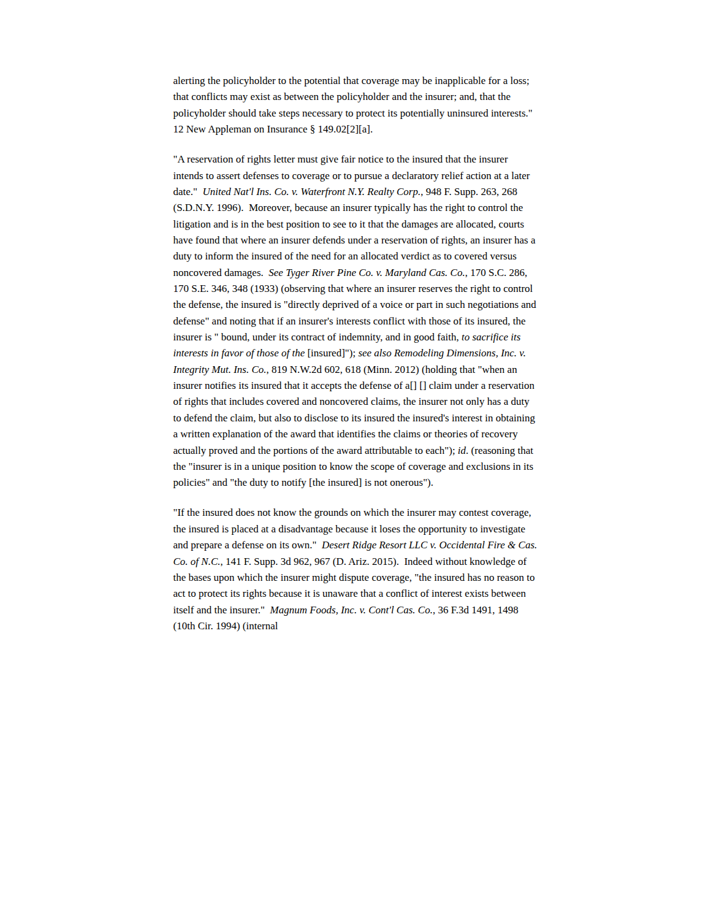alerting the policyholder to the potential that coverage may be inapplicable for a loss; that conflicts may exist as between the policyholder and the insurer; and, that the policyholder should take steps necessary to protect its potentially uninsured interests." 12 New Appleman on Insurance § 149.02[2][a].
"A reservation of rights letter must give fair notice to the insured that the insurer intends to assert defenses to coverage or to pursue a declaratory relief action at a later date." United Nat'l Ins. Co. v. Waterfront N.Y. Realty Corp., 948 F. Supp. 263, 268 (S.D.N.Y. 1996). Moreover, because an insurer typically has the right to control the litigation and is in the best position to see to it that the damages are allocated, courts have found that where an insurer defends under a reservation of rights, an insurer has a duty to inform the insured of the need for an allocated verdict as to covered versus noncovered damages. See Tyger River Pine Co. v. Maryland Cas. Co., 170 S.C. 286, 170 S.E. 346, 348 (1933) (observing that where an insurer reserves the right to control the defense, the insured is "directly deprived of a voice or part in such negotiations and defense" and noting that if an insurer's interests conflict with those of its insured, the insurer is " bound, under its contract of indemnity, and in good faith, to sacrifice its interests in favor of those of the [insured]"); see also Remodeling Dimensions, Inc. v. Integrity Mut. Ins. Co., 819 N.W.2d 602, 618 (Minn. 2012) (holding that "when an insurer notifies its insured that it accepts the defense of a[] [] claim under a reservation of rights that includes covered and noncovered claims, the insurer not only has a duty to defend the claim, but also to disclose to its insured the insured's interest in obtaining a written explanation of the award that identifies the claims or theories of recovery actually proved and the portions of the award attributable to each"); id. (reasoning that the "insurer is in a unique position to know the scope of coverage and exclusions in its policies" and "the duty to notify [the insured] is not onerous").
"If the insured does not know the grounds on which the insurer may contest coverage, the insured is placed at a disadvantage because it loses the opportunity to investigate and prepare a defense on its own." Desert Ridge Resort LLC v. Occidental Fire & Cas. Co. of N.C., 141 F. Supp. 3d 962, 967 (D. Ariz. 2015). Indeed without knowledge of the bases upon which the insurer might dispute coverage, "the insured has no reason to act to protect its rights because it is unaware that a conflict of interest exists between itself and the insurer." Magnum Foods, Inc. v. Cont'l Cas. Co., 36 F.3d 1491, 1498 (10th Cir. 1994) (internal